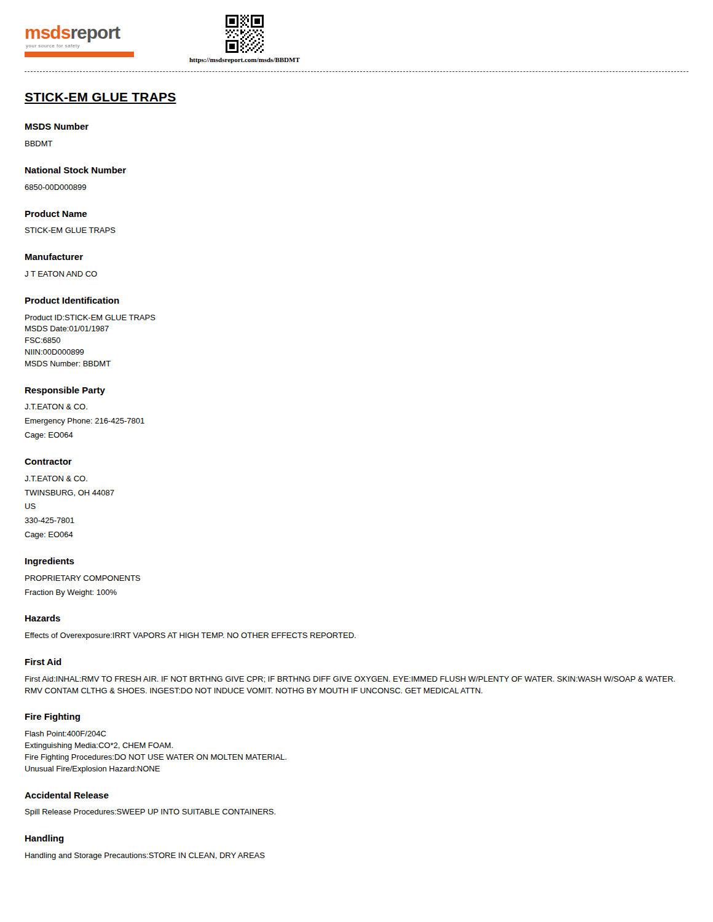msds report
your source for safety
https://msdsreport.com/msds/BBDMT
STICK-EM GLUE TRAPS
MSDS Number
BBDMT
National Stock Number
6850-00D000899
Product Name
STICK-EM GLUE TRAPS
Manufacturer
J T EATON AND CO
Product Identification
Product ID:STICK-EM GLUE TRAPS
MSDS Date:01/01/1987
FSC:6850
NIIN:00D000899
MSDS Number: BBDMT
Responsible Party
J.T.EATON & CO.
Emergency Phone: 216-425-7801
Cage: EO064
Contractor
J.T.EATON & CO.
TWINSBURG, OH 44087
US
330-425-7801
Cage: EO064
Ingredients
PROPRIETARY COMPONENTS
Fraction By Weight: 100%
Hazards
Effects of Overexposure:IRRT VAPORS AT HIGH TEMP. NO OTHER EFFECTS REPORTED.
First Aid
First Aid:INHAL:RMV TO FRESH AIR. IF NOT BRTHNG GIVE CPR; IF BRTHNG DIFF GIVE OXYGEN. EYE:IMMED FLUSH W/PLENTY OF WATER. SKIN:WASH W/SOAP & WATER. RMV CONTAM CLTHG & SHOES. INGEST:DO NOT INDUCE VOMIT. NOTHG BY MOUTH IF UNCONSC. GET MEDICAL ATTN.
Fire Fighting
Flash Point:400F/204C
Extinguishing Media:CO*2, CHEM FOAM.
Fire Fighting Procedures:DO NOT USE WATER ON MOLTEN MATERIAL.
Unusual Fire/Explosion Hazard:NONE
Accidental Release
Spill Release Procedures:SWEEP UP INTO SUITABLE CONTAINERS.
Handling
Handling and Storage Precautions:STORE IN CLEAN, DRY AREAS